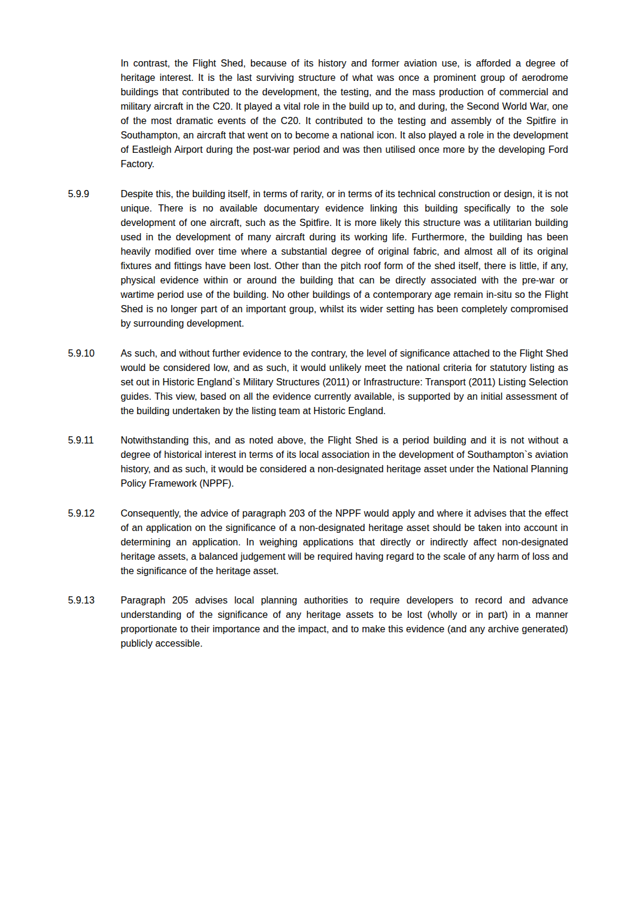In contrast, the Flight Shed, because of its history and former aviation use, is afforded a degree of heritage interest. It is the last surviving structure of what was once a prominent group of aerodrome buildings that contributed to the development, the testing, and the mass production of commercial and military aircraft in the C20. It played a vital role in the build up to, and during, the Second World War, one of the most dramatic events of the C20. It contributed to the testing and assembly of the Spitfire in Southampton, an aircraft that went on to become a national icon. It also played a role in the development of Eastleigh Airport during the post-war period and was then utilised once more by the developing Ford Factory.
5.9.9
Despite this, the building itself, in terms of rarity, or in terms of its technical construction or design, it is not unique. There is no available documentary evidence linking this building specifically to the sole development of one aircraft, such as the Spitfire. It is more likely this structure was a utilitarian building used in the development of many aircraft during its working life. Furthermore, the building has been heavily modified over time where a substantial degree of original fabric, and almost all of its original fixtures and fittings have been lost. Other than the pitch roof form of the shed itself, there is little, if any, physical evidence within or around the building that can be directly associated with the pre-war or wartime period use of the building. No other buildings of a contemporary age remain in-situ so the Flight Shed is no longer part of an important group, whilst its wider setting has been completely compromised by surrounding development.
5.9.10
As such, and without further evidence to the contrary, the level of significance attached to the Flight Shed would be considered low, and as such, it would unlikely meet the national criteria for statutory listing as set out in Historic England`s Military Structures (2011) or Infrastructure: Transport (2011) Listing Selection guides. This view, based on all the evidence currently available, is supported by an initial assessment of the building undertaken by the listing team at Historic England.
5.9.11
Notwithstanding this, and as noted above, the Flight Shed is a period building and it is not without a degree of historical interest in terms of its local association in the development of Southampton`s aviation history, and as such, it would be considered a non-designated heritage asset under the National Planning Policy Framework (NPPF).
5.9.12
Consequently, the advice of paragraph 203 of the NPPF would apply and where it advises that the effect of an application on the significance of a non-designated heritage asset should be taken into account in determining an application. In weighing applications that directly or indirectly affect non-designated heritage assets, a balanced judgement will be required having regard to the scale of any harm of loss and the significance of the heritage asset.
5.9.13
Paragraph 205 advises local planning authorities to require developers to record and advance understanding of the significance of any heritage assets to be lost (wholly or in part) in a manner proportionate to their importance and the impact, and to make this evidence (and any archive generated) publicly accessible.